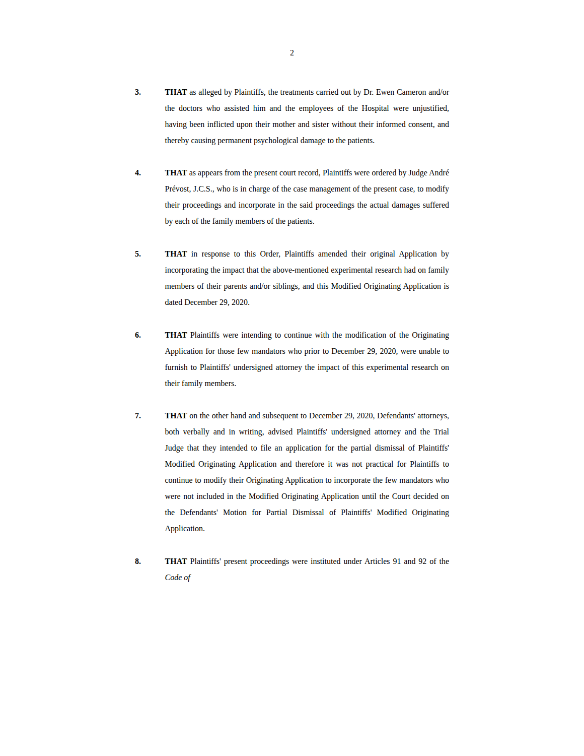2
THAT as alleged by Plaintiffs, the treatments carried out by Dr. Ewen Cameron and/or the doctors who assisted him and the employees of the Hospital were unjustified, having been inflicted upon their mother and sister without their informed consent, and thereby causing permanent psychological damage to the patients.
THAT as appears from the present court record, Plaintiffs were ordered by Judge André Prévost, J.C.S., who is in charge of the case management of the present case, to modify their proceedings and incorporate in the said proceedings the actual damages suffered by each of the family members of the patients.
THAT in response to this Order, Plaintiffs amended their original Application by incorporating the impact that the above-mentioned experimental research had on family members of their parents and/or siblings, and this Modified Originating Application is dated December 29, 2020.
THAT Plaintiffs were intending to continue with the modification of the Originating Application for those few mandators who prior to December 29, 2020, were unable to furnish to Plaintiffs' undersigned attorney the impact of this experimental research on their family members.
THAT on the other hand and subsequent to December 29, 2020, Defendants' attorneys, both verbally and in writing, advised Plaintiffs' undersigned attorney and the Trial Judge that they intended to file an application for the partial dismissal of Plaintiffs' Modified Originating Application and therefore it was not practical for Plaintiffs to continue to modify their Originating Application to incorporate the few mandators who were not included in the Modified Originating Application until the Court decided on the Defendants' Motion for Partial Dismissal of Plaintiffs' Modified Originating Application.
THAT Plaintiffs' present proceedings were instituted under Articles 91 and 92 of the Code of